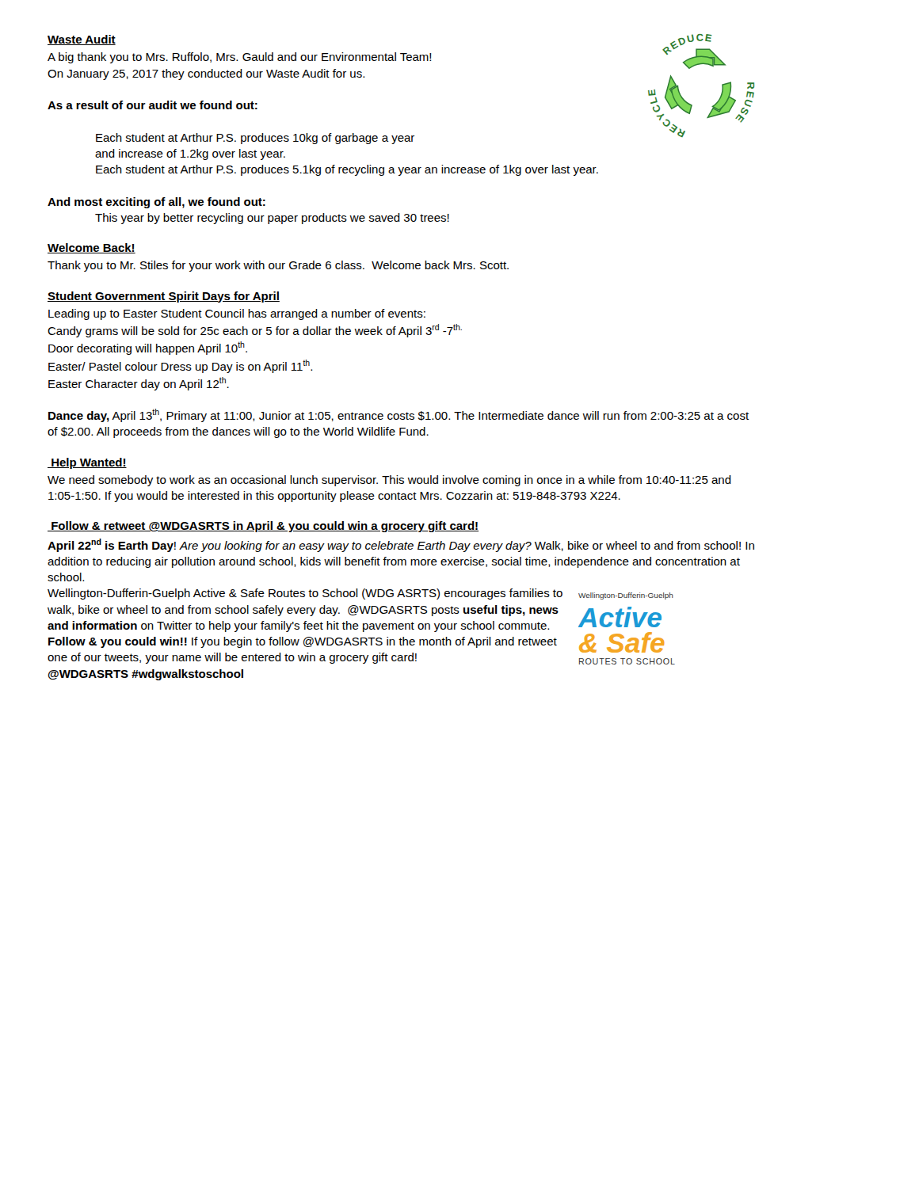REDUCE REUSE RECYCLE
Waste Audit
A big thank you to Mrs. Ruffolo, Mrs. Gauld and our Environmental Team!
On January 25, 2017 they conducted our Waste Audit for us.
As a result of our audit we found out:
Each student at Arthur P.S. produces 10kg of garbage a year
and increase of 1.2kg over last year.
Each student at Arthur P.S. produces 5.1kg of recycling a year an increase of 1kg over last year.
And most exciting of all, we found out:
This year by better recycling our paper products we saved 30 trees!
Welcome Back!
Thank you to Mr. Stiles for your work with our Grade 6 class. Welcome back Mrs. Scott.
Student Government Spirit Days for April
Leading up to Easter Student Council has arranged a number of events:
Candy grams will be sold for 25c each or 5 for a dollar the week of April 3rd -7th.
Door decorating will happen April 10th.
Easter/ Pastel colour Dress up Day is on April 11th.
Easter Character day on April 12th.
Dance day, April 13th, Primary at 11:00, Junior at 1:05, entrance costs $1.00. The Intermediate dance will run from 2:00-3:25 at a cost of $2.00. All proceeds from the dances will go to the World Wildlife Fund.
Help Wanted!
We need somebody to work as an occasional lunch supervisor. This would involve coming in once in a while from 10:40-11:25 and 1:05-1:50. If you would be interested in this opportunity please contact Mrs. Cozzarin at: 519-848-3793 X224.
Follow & retweet @WDGASRTS in April & you could win a grocery gift card!
April 22nd is Earth Day! Are you looking for an easy way to celebrate Earth Day every day? Walk, bike or wheel to and from school! In addition to reducing air pollution around school, kids will benefit from more exercise, social time, independence and concentration at school.
Wellington-Dufferin-Guelph Active & Safe ROUTES TO SCHOOL
Wellington-Dufferin-Guelph Active & Safe Routes to School (WDG ASRTS) encourages families to walk, bike or wheel to and from school safely every day. @WDGASRTS posts useful tips, news and information on Twitter to help your family's feet hit the pavement on your school commute.
Follow & you could win!! If you begin to follow @WDGASRTS in the month of April and retweet one of our tweets, your name will be entered to win a grocery gift card!
@WDGASRTS #wdgwalkstoschool